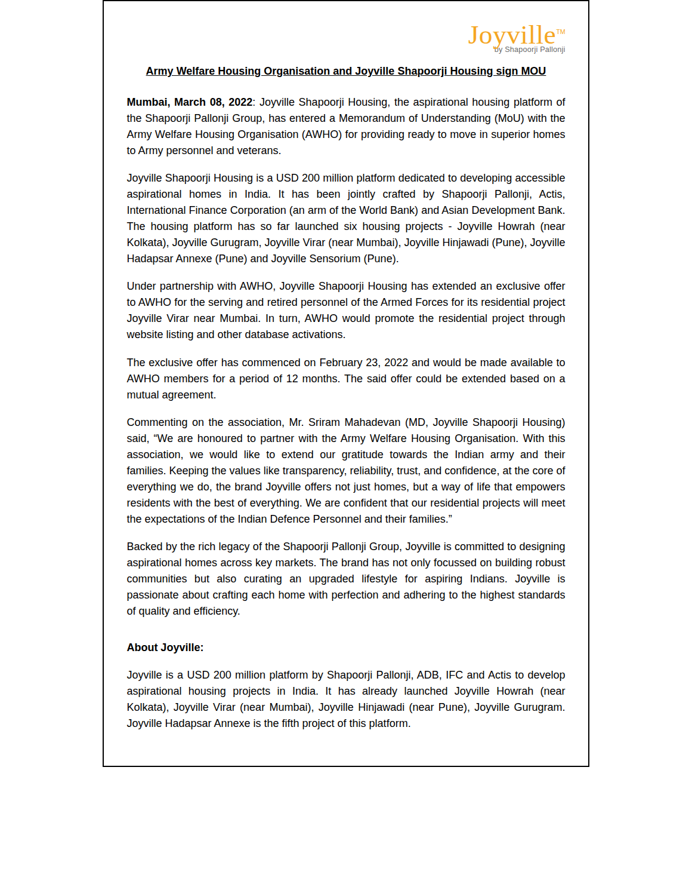JoyvilleTM by Shapoorji Pallonji
Army Welfare Housing Organisation and Joyville Shapoorji Housing sign MOU
Mumbai, March 08, 2022: Joyville Shapoorji Housing, the aspirational housing platform of the Shapoorji Pallonji Group, has entered a Memorandum of Understanding (MoU) with the Army Welfare Housing Organisation (AWHO) for providing ready to move in superior homes to Army personnel and veterans.
Joyville Shapoorji Housing is a USD 200 million platform dedicated to developing accessible aspirational homes in India. It has been jointly crafted by Shapoorji Pallonji, Actis, International Finance Corporation (an arm of the World Bank) and Asian Development Bank. The housing platform has so far launched six housing projects - Joyville Howrah (near Kolkata), Joyville Gurugram, Joyville Virar (near Mumbai), Joyville Hinjawadi (Pune), Joyville Hadapsar Annexe (Pune) and Joyville Sensorium (Pune).
Under partnership with AWHO, Joyville Shapoorji Housing has extended an exclusive offer to AWHO for the serving and retired personnel of the Armed Forces for its residential project Joyville Virar near Mumbai. In turn, AWHO would promote the residential project through website listing and other database activations.
The exclusive offer has commenced on February 23, 2022 and would be made available to AWHO members for a period of 12 months. The said offer could be extended based on a mutual agreement.
Commenting on the association, Mr. Sriram Mahadevan (MD, Joyville Shapoorji Housing) said, “We are honoured to partner with the Army Welfare Housing Organisation. With this association, we would like to extend our gratitude towards the Indian army and their families. Keeping the values like transparency, reliability, trust, and confidence, at the core of everything we do, the brand Joyville offers not just homes, but a way of life that empowers residents with the best of everything. We are confident that our residential projects will meet the expectations of the Indian Defence Personnel and their families.”
Backed by the rich legacy of the Shapoorji Pallonji Group, Joyville is committed to designing aspirational homes across key markets. The brand has not only focussed on building robust communities but also curating an upgraded lifestyle for aspiring Indians. Joyville is passionate about crafting each home with perfection and adhering to the highest standards of quality and efficiency.
About Joyville:
Joyville is a USD 200 million platform by Shapoorji Pallonji, ADB, IFC and Actis to develop aspirational housing projects in India. It has already launched Joyville Howrah (near Kolkata), Joyville Virar (near Mumbai), Joyville Hinjawadi (near Pune), Joyville Gurugram. Joyville Hadapsar Annexe is the fifth project of this platform.